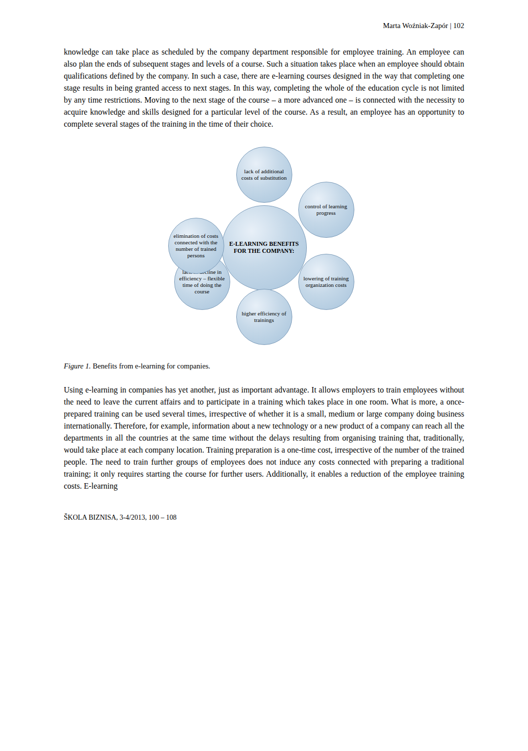Marta Woźniak-Zapór | 102
knowledge can take place as scheduled by the company department responsible for employee training. An employee can also plan the ends of subsequent stages and levels of a course. Such a situation takes place when an employee should obtain qualifications defined by the company. In such a case, there are e-learning courses designed in the way that completing one stage results in being granted access to next stages. In this way, completing the whole of the education cycle is not limited by any time restrictions. Moving to the next stage of the course – a more advanced one – is connected with the necessity to acquire knowledge and skills designed for a particular level of the course. As a result, an employee has an opportunity to complete several stages of the training in the time of their choice.
E-LEARNING BENEFITS FOR THE COMPANY:
lack of additional costs of substitution
control of learning progress
lowering of training organization costs
higher efficiency of trainings
lack of decline in efficiency – flexible time of doing the course
elimination of costs connected with the number of trained persons
Figure 1. Benefits from e-learning for companies.
Using e-learning in companies has yet another, just as important advantage. It allows employers to train employees without the need to leave the current affairs and to participate in a training which takes place in one room. What is more, a once-prepared training can be used several times, irrespective of whether it is a small, medium or large company doing business internationally. Therefore, for example, information about a new technology or a new product of a company can reach all the departments in all the countries at the same time without the delays resulting from organising training that, traditionally, would take place at each company location. Training preparation is a one-time cost, irrespective of the number of the trained people. The need to train further groups of employees does not induce any costs connected with preparing a traditional training; it only requires starting the course for further users. Additionally, it enables a reduction of the employee training costs. E-learning
ŠKOLA BIZNISA, 3-4/2013, 100 – 108